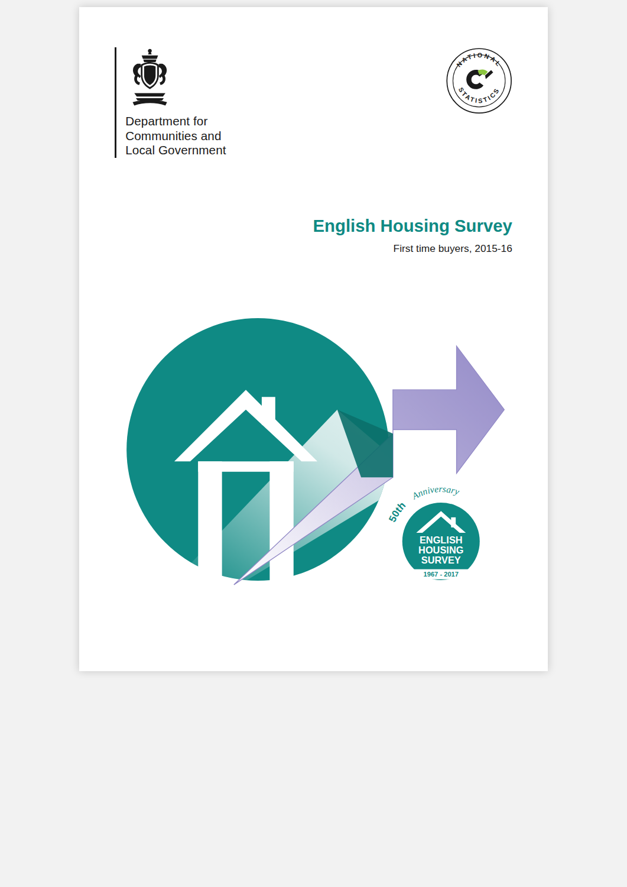Department for Communities and Local Government
NATIONAL STATISTICS
English Housing Survey
First time buyers, 2015-16
50th Anniversary ENGLISH HOUSING SURVEY 1967 - 2017